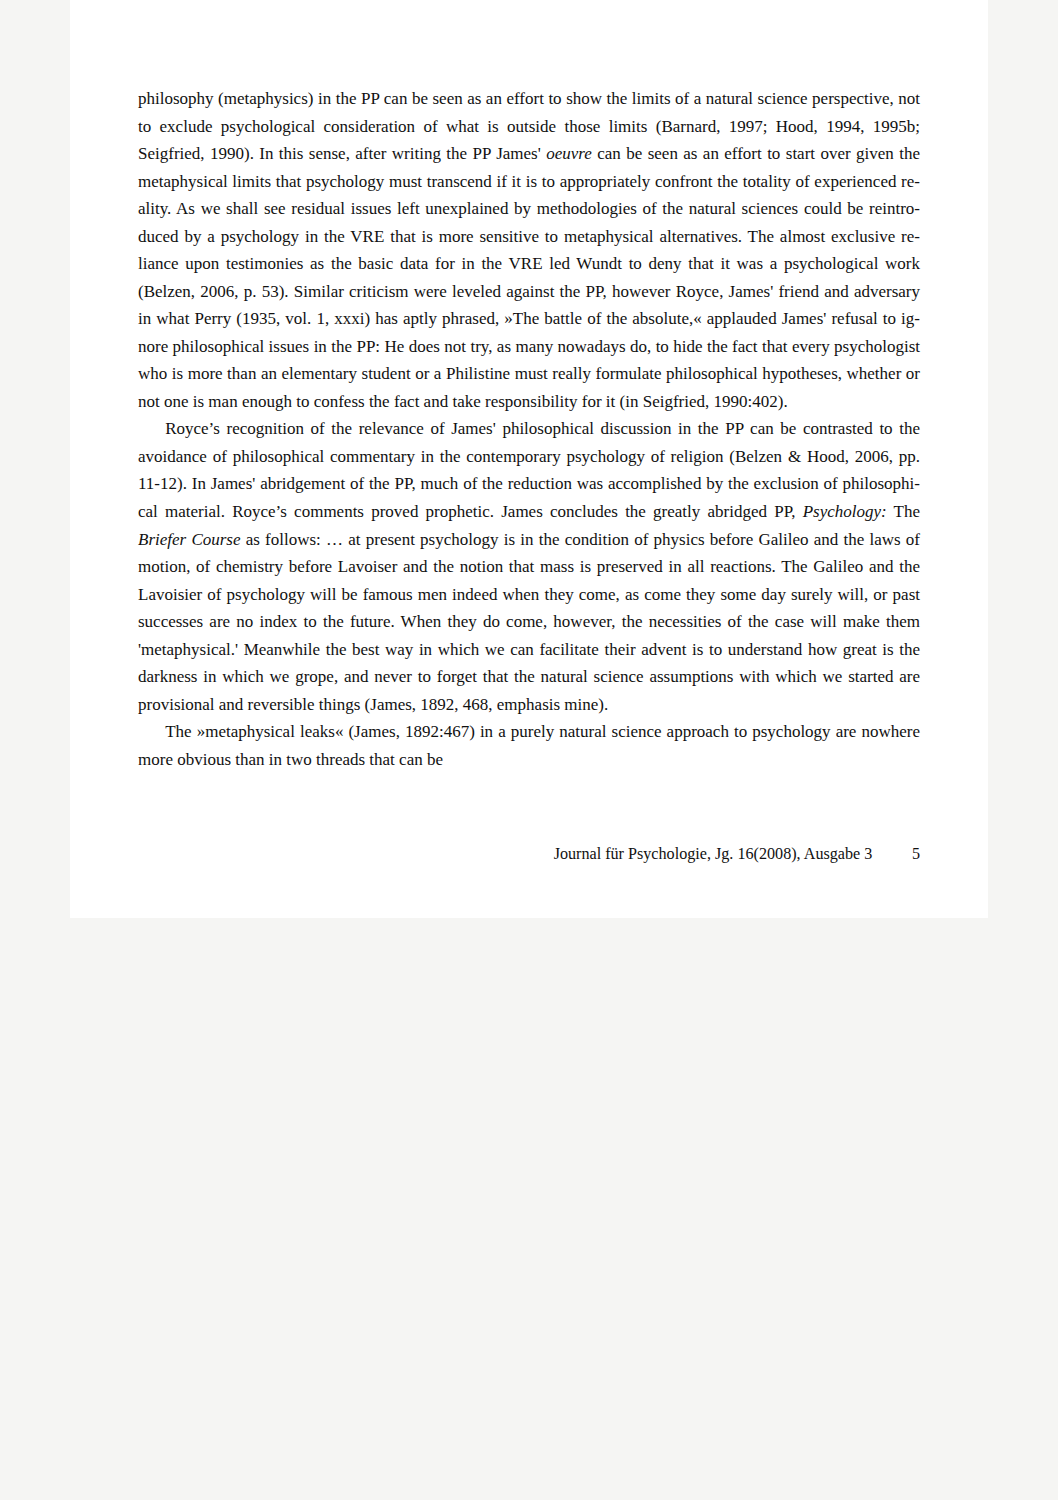philosophy (metaphysics) in the PP can be seen as an effort to show the limits of a natural science perspective, not to exclude psychological consideration of what is outside those limits (Barnard, 1997; Hood, 1994, 1995b; Seigfried, 1990). In this sense, after writing the PP James' oeuvre can be seen as an effort to start over given the metaphysical limits that psychology must transcend if it is to appropriately confront the totality of experienced reality. As we shall see residual issues left unexplained by methodologies of the natural sciences could be reintroduced by a psychology in the VRE that is more sensitive to metaphysical alternatives. The almost exclusive reliance upon testimonies as the basic data for in the VRE led Wundt to deny that it was a psychological work (Belzen, 2006, p. 53). Similar criticism were leveled against the PP, however Royce, James' friend and adversary in what Perry (1935, vol. 1, xxxi) has aptly phrased, »The battle of the absolute,« applauded James' refusal to ignore philosophical issues in the PP: He does not try, as many nowadays do, to hide the fact that every psychologist who is more than an elementary student or a Philistine must really formulate philosophical hypotheses, whether or not one is man enough to confess the fact and take responsibility for it (in Seigfried, 1990:402).
Royce’s recognition of the relevance of James' philosophical discussion in the PP can be contrasted to the avoidance of philosophical commentary in the contemporary psychology of religion (Belzen & Hood, 2006, pp. 11-12). In James' abridgement of the PP, much of the reduction was accomplished by the exclusion of philosophical material. Royce’s comments proved prophetic. James concludes the greatly abridged PP, Psychology: The Briefer Course as follows: … at present psychology is in the condition of physics before Galileo and the laws of motion, of chemistry before Lavoiser and the notion that mass is preserved in all reactions. The Galileo and the Lavoisier of psychology will be famous men indeed when they come, as come they some day surely will, or past successes are no index to the future. When they do come, however, the necessities of the case will make them 'metaphysical.' Meanwhile the best way in which we can facilitate their advent is to understand how great is the darkness in which we grope, and never to forget that the natural science assumptions with which we started are provisional and reversible things (James, 1892, 468, emphasis mine).
The »metaphysical leaks« (James, 1892:467) in a purely natural science approach to psychology are nowhere more obvious than in two threads that can be
Journal für Psychologie, Jg. 16(2008), Ausgabe 3 5